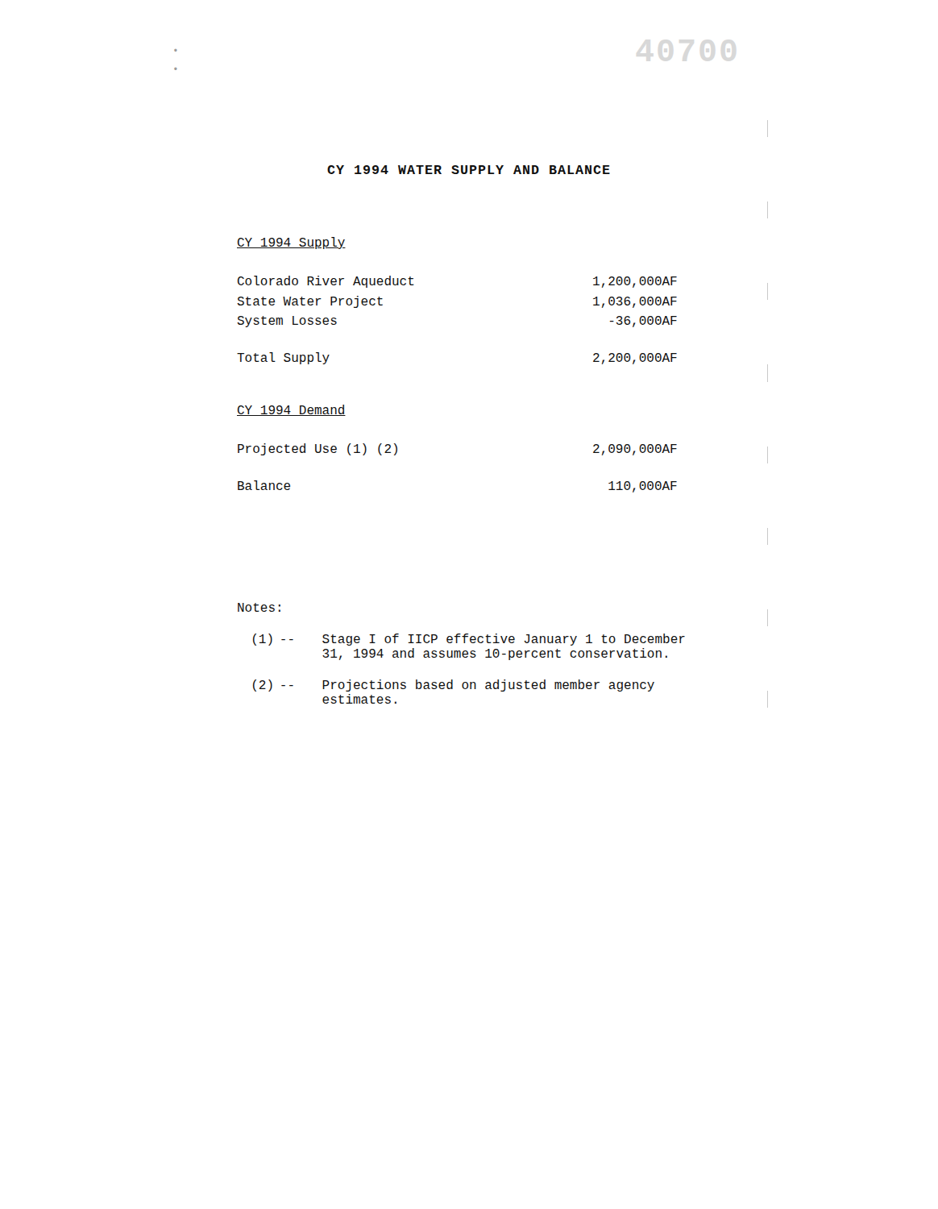40700
•
•
CY 1994 WATER SUPPLY AND BALANCE
CY 1994 Supply
| Colorado River Aqueduct | 1,200,000 | AF |
| State Water Project | 1,036,000 | AF |
| System Losses | -36,000 | AF |
| Total Supply | 2,200,000 | AF |
CY 1994 Demand
| Projected Use (1) (2) | 2,090,000 | AF |
| Balance | 110,000 | AF |
Notes:
(1) -- Stage I of IICP effective January 1 to December 31, 1994 and assumes 10-percent conservation.
(2) -- Projections based on adjusted member agency estimates.